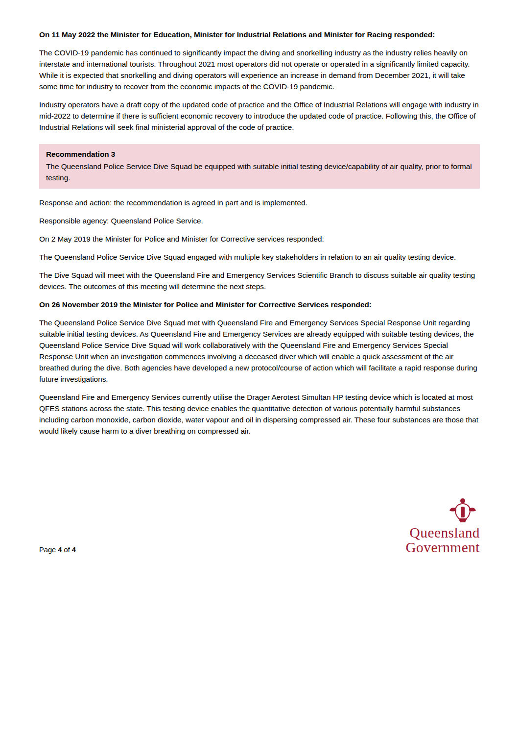On 11 May 2022 the Minister for Education, Minister for Industrial Relations and Minister for Racing responded:
The COVID-19 pandemic has continued to significantly impact the diving and snorkelling industry as the industry relies heavily on interstate and international tourists. Throughout 2021 most operators did not operate or operated in a significantly limited capacity. While it is expected that snorkelling and diving operators will experience an increase in demand from December 2021, it will take some time for industry to recover from the economic impacts of the COVID-19 pandemic.
Industry operators have a draft copy of the updated code of practice and the Office of Industrial Relations will engage with industry in mid-2022 to determine if there is sufficient economic recovery to introduce the updated code of practice. Following this, the Office of Industrial Relations will seek final ministerial approval of the code of practice.
Recommendation 3
The Queensland Police Service Dive Squad be equipped with suitable initial testing device/capability of air quality, prior to formal testing.
Response and action: the recommendation is agreed in part and is implemented.
Responsible agency: Queensland Police Service.
On 2 May 2019 the Minister for Police and Minister for Corrective services responded:
The Queensland Police Service Dive Squad engaged with multiple key stakeholders in relation to an air quality testing device.
The Dive Squad will meet with the Queensland Fire and Emergency Services Scientific Branch to discuss suitable air quality testing devices. The outcomes of this meeting will determine the next steps.
On 26 November 2019 the Minister for Police and Minister for Corrective Services responded:
The Queensland Police Service Dive Squad met with Queensland Fire and Emergency Services Special Response Unit regarding suitable initial testing devices. As Queensland Fire and Emergency Services are already equipped with suitable testing devices, the Queensland Police Service Dive Squad will work collaboratively with the Queensland Fire and Emergency Services Special Response Unit when an investigation commences involving a deceased diver which will enable a quick assessment of the air breathed during the dive. Both agencies have developed a new protocol/course of action which will facilitate a rapid response during future investigations.
Queensland Fire and Emergency Services currently utilise the Drager Aerotest Simultan HP testing device which is located at most QFES stations across the state. This testing device enables the quantitative detection of various potentially harmful substances including carbon monoxide, carbon dioxide, water vapour and oil in dispersing compressed air. These four substances are those that would likely cause harm to a diver breathing on compressed air.
Page 4 of 4
Queensland
Government